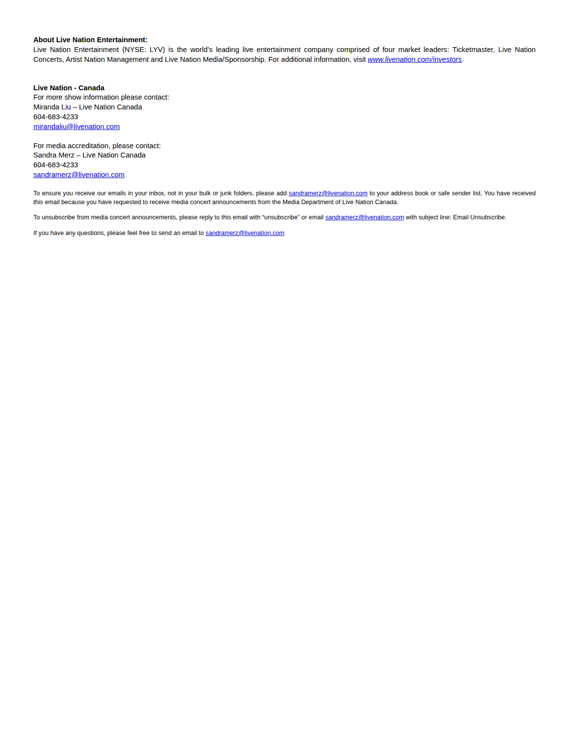About Live Nation Entertainment:
Live Nation Entertainment (NYSE: LYV) is the world’s leading live entertainment company comprised of four market leaders: Ticketmaster, Live Nation Concerts, Artist Nation Management and Live Nation Media/Sponsorship. For additional information, visit www.livenation.com/investors.
Live Nation - Canada
For more show information please contact:
Miranda Liu – Live Nation Canada
604-683-4233
mirandaliu@livenation.com
For media accreditation, please contact:
Sandra Merz – Live Nation Canada
604-683-4233
sandramerz@livenation.com
To ensure you receive our emails in your inbox, not in your bulk or junk folders, please add sandramerz@livenation.com to your address book or safe sender list. You have received this email because you have requested to receive media concert announcements from the Media Department of Live Nation Canada.
To unsubscribe from media concert announcements, please reply to this email with “unsubscribe” or email sandramerz@livenation.com with subject line: Email Unsubscribe.
If you have any questions, please feel free to send an email to sandramerz@livenation.com